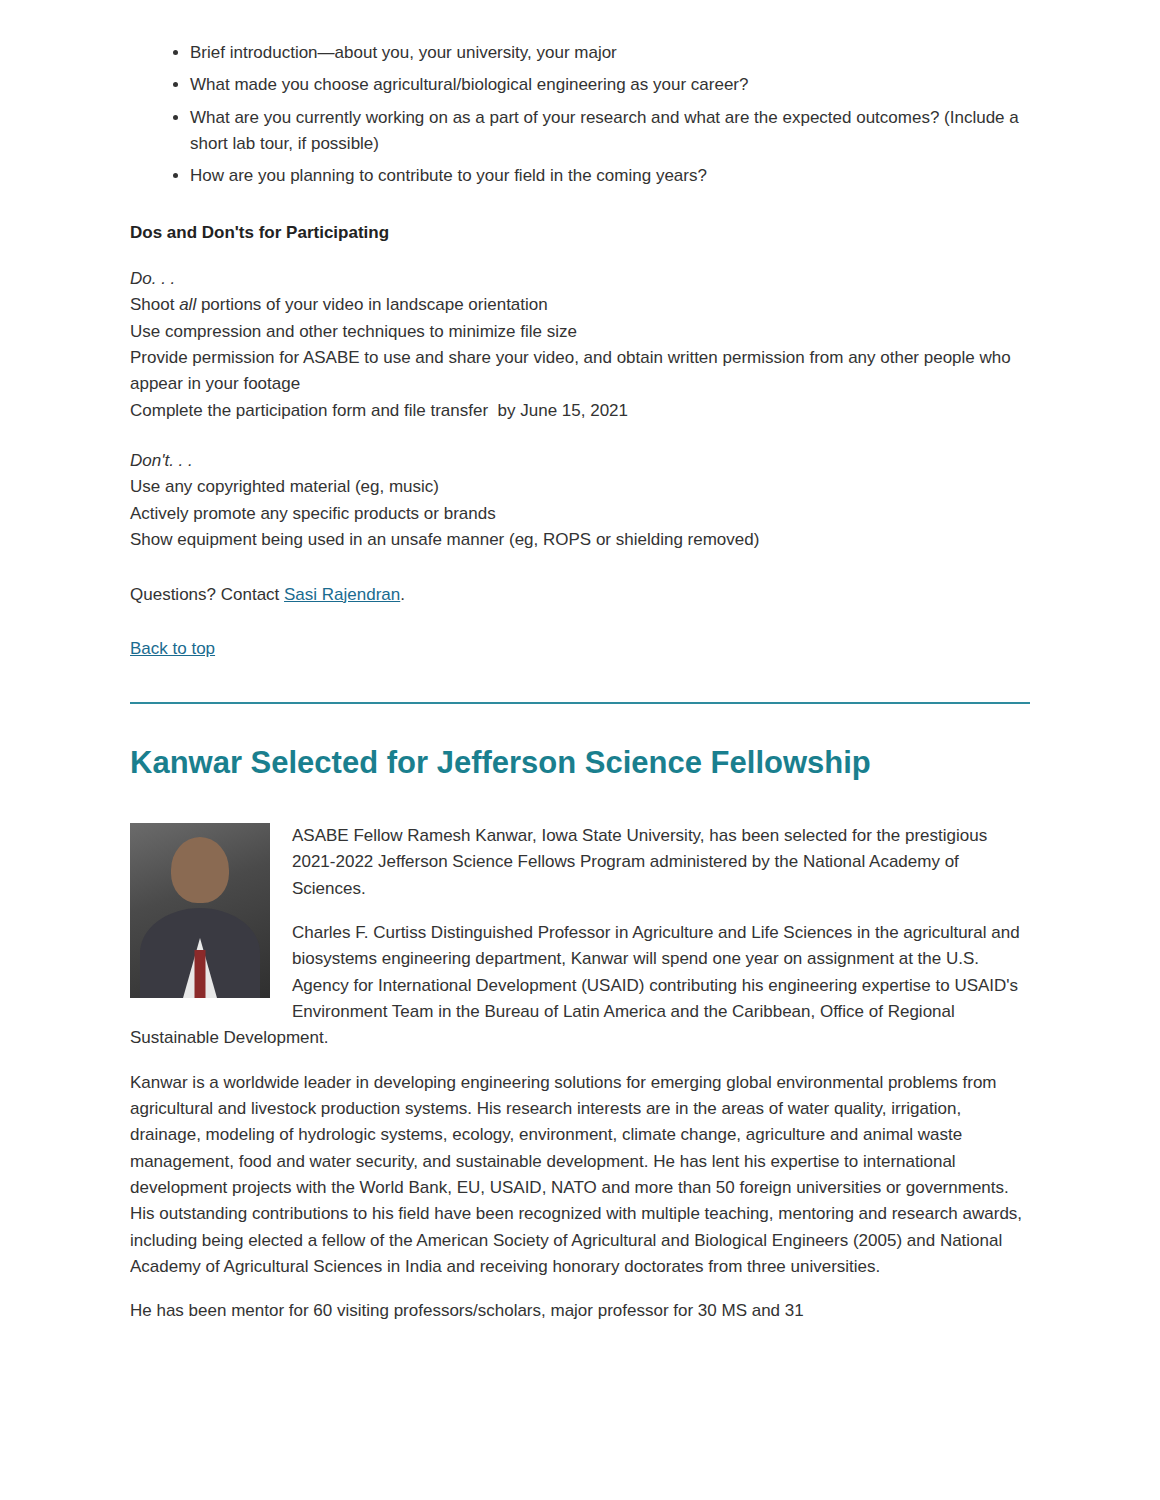Brief introduction—about you, your university, your major
What made you choose agricultural/biological engineering as your career?
What are you currently working on as a part of your research and what are the expected outcomes? (Include a short lab tour, if possible)
How are you planning to contribute to your field in the coming years?
Dos and Don'ts for Participating
Do. . .
Shoot all portions of your video in landscape orientation
Use compression and other techniques to minimize file size
Provide permission for ASABE to use and share your video, and obtain written permission from any other people who appear in your footage
Complete the participation form and file transfer by June 15, 2021
Don't. . .
Use any copyrighted material (eg, music)
Actively promote any specific products or brands
Show equipment being used in an unsafe manner (eg, ROPS or shielding removed)
Questions? Contact Sasi Rajendran.
Back to top
Kanwar Selected for Jefferson Science Fellowship
ASABE Fellow Ramesh Kanwar, Iowa State University, has been selected for the prestigious 2021-2022 Jefferson Science Fellows Program administered by the National Academy of Sciences.
Charles F. Curtiss Distinguished Professor in Agriculture and Life Sciences in the agricultural and biosystems engineering department, Kanwar will spend one year on assignment at the U.S. Agency for International Development (USAID) contributing his engineering expertise to USAID's Environment Team in the Bureau of Latin America and the Caribbean, Office of Regional Sustainable Development.
Kanwar is a worldwide leader in developing engineering solutions for emerging global environmental problems from agricultural and livestock production systems. His research interests are in the areas of water quality, irrigation, drainage, modeling of hydrologic systems, ecology, environment, climate change, agriculture and animal waste management, food and water security, and sustainable development. He has lent his expertise to international development projects with the World Bank, EU, USAID, NATO and more than 50 foreign universities or governments. His outstanding contributions to his field have been recognized with multiple teaching, mentoring and research awards, including being elected a fellow of the American Society of Agricultural and Biological Engineers (2005) and National Academy of Agricultural Sciences in India and receiving honorary doctorates from three universities.
He has been mentor for 60 visiting professors/scholars, major professor for 30 MS and 31